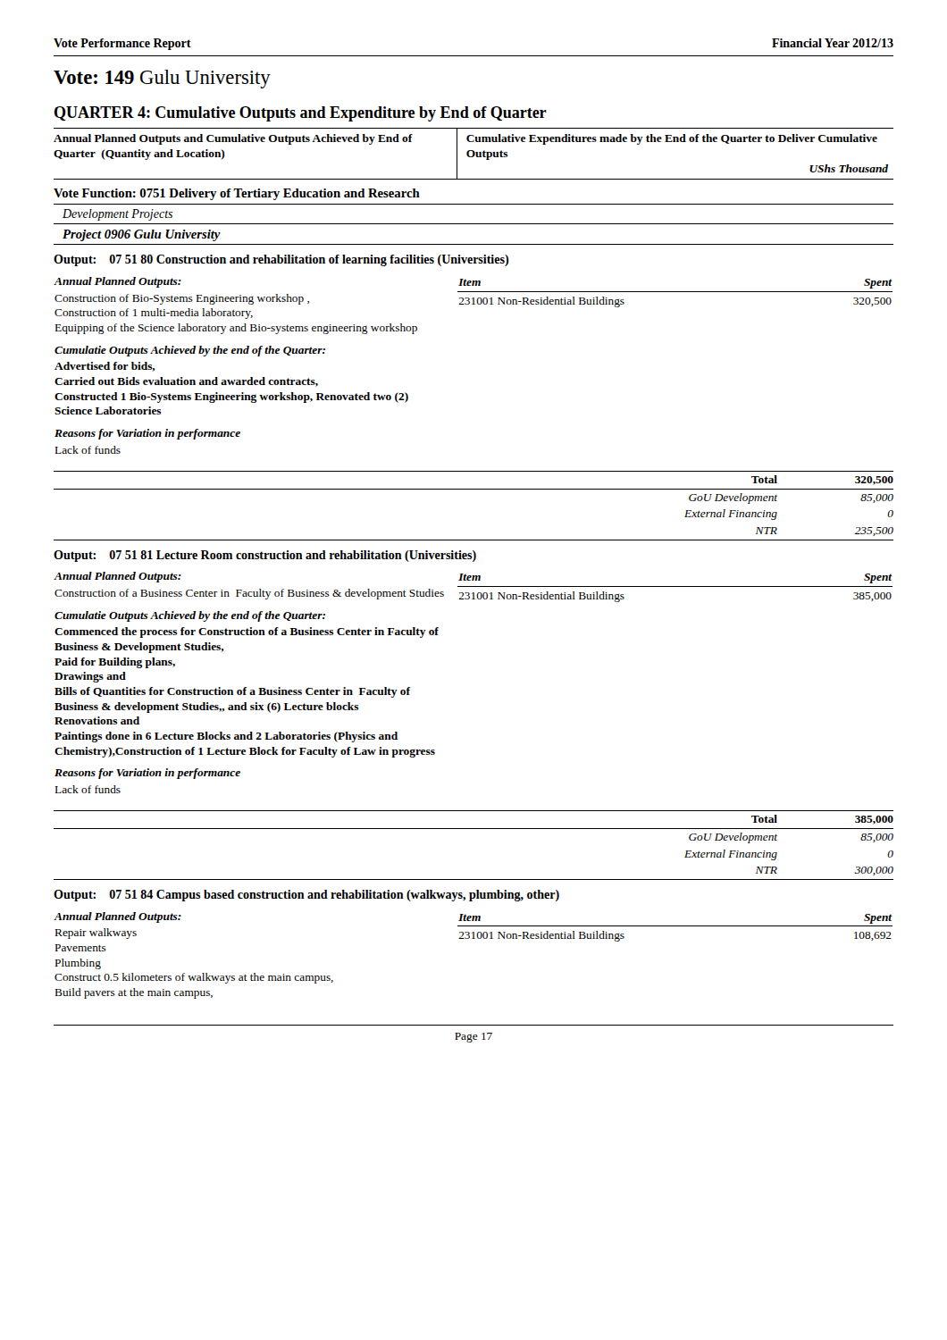Vote Performance Report Financial Year 2012/13
Vote: 149 Gulu University
QUARTER 4: Cumulative Outputs and Expenditure by End of Quarter
| Annual Planned Outputs and Cumulative Outputs Achieved by End of Quarter (Quantity and Location) | Cumulative Expenditures made by the End of the Quarter to Deliver Cumulative Outputs UShs Thousand |
Vote Function: 0751 Delivery of Tertiary Education and Research
Development Projects
Project 0906 Gulu University
Output: 07 51 80 Construction and rehabilitation of learning facilities (Universities)
| Annual Planned Outputs: Construction of Bio-Systems Engineering workshop , Construction of 1 multi-media laboratory, Equipping of the Science laboratory and Bio-systems engineering workshop Cumulatie Outputs Achieved by the end of the Quarter: Advertised for bids, Carried out Bids evaluation and awarded contracts, Constructed 1 Bio-Systems Engineering workshop, Renovated two (2) Science Laboratories Reasons for Variation in performance Lack of funds | / Item / Spent / / --- / --- / / 231001 Non-Residential Buildings / 320,500 / |
| Total | 320,500 |
| GoU Development | 85,000 |
| External Financing | 0 |
| NTR | 235,500 |
Output: 07 51 81 Lecture Room construction and rehabilitation (Universities)
| Annual Planned Outputs: Construction of a Business Center in Faculty of Business & development Studies Cumulatie Outputs Achieved by the end of the Quarter: Commenced the process for Construction of a Business Center in Faculty of Business & Development Studies, Paid for Building plans, Drawings and Bills of Quantities for Construction of a Business Center in Faculty of Business & development Studies,, and six (6) Lecture blocks Renovations and Paintings done in 6 Lecture Blocks and 2 Laboratories (Physics and Chemistry),Construction of 1 Lecture Block for Faculty of Law in progress Reasons for Variation in performance Lack of funds | / Item / Spent / / --- / --- / / 231001 Non-Residential Buildings / 385,000 / |
| Total | 385,000 |
| GoU Development | 85,000 |
| External Financing | 0 |
| NTR | 300,000 |
Output: 07 51 84 Campus based construction and rehabilitation (walkways, plumbing, other)
| Annual Planned Outputs: Repair walkways Pavements Plumbing Construct 0.5 kilometers of walkways at the main campus, Build pavers at the main campus, | / Item / Spent / / --- / --- / / 231001 Non-Residential Buildings / 108,692 / |
Page 17